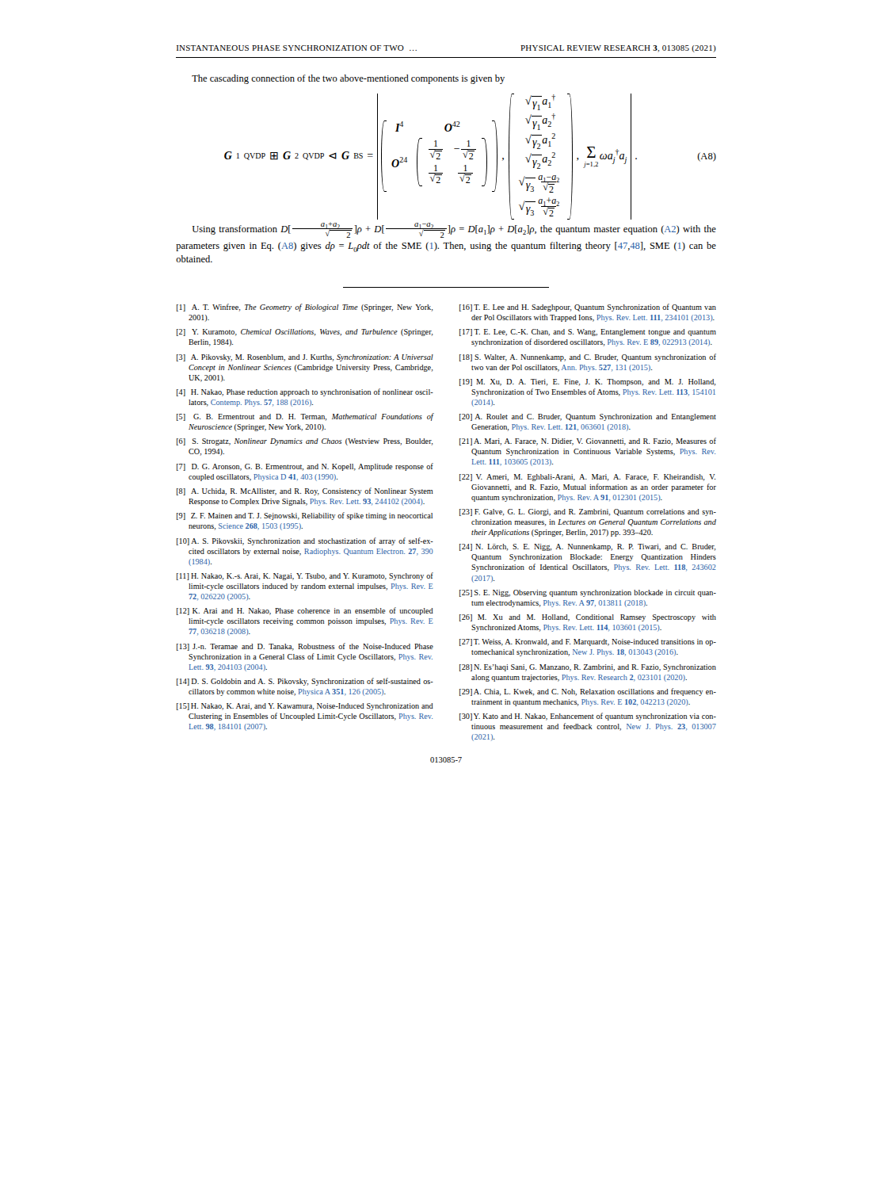Instantaneous phase synchronization of two …
Physical Review Research 3, 013085 (2021)
The cascading connection of the two above-mentioned components is given by
G1QVDP ⊞ G2QVDP ⊲ GBS =
| I 4 | O 42 |
| O 24 | / 1 √ 2 / − 1 √ 2 / / 1 √ 2 / 1 √ 2 / |
,
| √ γ 1 a 1 † |
| √ γ 1 a 2 † |
| √ γ 2 a 1 2 |
| √ γ 2 a 2 2 |
| √ γ 3 a 1 − a 2 √ 2 |
| √ γ 3 a 1 + a 2 √ 2 |
, Σj=1,2 ωaj†aj .
(A8)
Using transformation D[a1+a2√2]ρ + D[a1−a2√2]ρ = D[a1]ρ + D[a2]ρ, the quantum master equation (A2) with the parameters given in Eq. (A8) gives dρ = L0ρdt of the SME (1). Then, using the quantum filtering theory [47,48], SME (1) can be obtained.
[1] A. T. Winfree, The Geometry of Biological Time (Springer, New York, 2001).
[2] Y. Kuramoto, Chemical Oscillations, Waves, and Turbulence (Springer, Berlin, 1984).
[3] A. Pikovsky, M. Rosenblum, and J. Kurths, Synchronization: A Universal Concept in Nonlinear Sciences (Cambridge University Press, Cambridge, UK, 2001).
[4] H. Nakao, Phase reduction approach to synchronisation of nonlinear oscillators, Contemp. Phys. 57, 188 (2016).
[5] G. B. Ermentrout and D. H. Terman, Mathematical Foundations of Neuroscience (Springer, New York, 2010).
[6] S. Strogatz, Nonlinear Dynamics and Chaos (Westview Press, Boulder, CO, 1994).
[7] D. G. Aronson, G. B. Ermentrout, and N. Kopell, Amplitude response of coupled oscillators, Physica D 41, 403 (1990).
[8] A. Uchida, R. McAllister, and R. Roy, Consistency of Nonlinear System Response to Complex Drive Signals, Phys. Rev. Lett. 93, 244102 (2004).
[9] Z. F. Mainen and T. J. Sejnowski, Reliability of spike timing in neocortical neurons, Science 268, 1503 (1995).
[10] A. S. Pikovskii, Synchronization and stochastization of array of self-excited oscillators by external noise, Radiophys. Quantum Electron. 27, 390 (1984).
[11] H. Nakao, K.-s. Arai, K. Nagai, Y. Tsubo, and Y. Kuramoto, Synchrony of limit-cycle oscillators induced by random external impulses, Phys. Rev. E 72, 026220 (2005).
[12] K. Arai and H. Nakao, Phase coherence in an ensemble of uncoupled limit-cycle oscillators receiving common poisson impulses, Phys. Rev. E 77, 036218 (2008).
[13] J.-n. Teramae and D. Tanaka, Robustness of the Noise-Induced Phase Synchronization in a General Class of Limit Cycle Oscillators, Phys. Rev. Lett. 93, 204103 (2004).
[14] D. S. Goldobin and A. S. Pikovsky, Synchronization of self-sustained oscillators by common white noise, Physica A 351, 126 (2005).
[15] H. Nakao, K. Arai, and Y. Kawamura, Noise-Induced Synchronization and Clustering in Ensembles of Uncoupled Limit-Cycle Oscillators, Phys. Rev. Lett. 98, 184101 (2007).
[16] T. E. Lee and H. Sadeghpour, Quantum Synchronization of Quantum van der Pol Oscillators with Trapped Ions, Phys. Rev. Lett. 111, 234101 (2013).
[17] T. E. Lee, C.-K. Chan, and S. Wang, Entanglement tongue and quantum synchronization of disordered oscillators, Phys. Rev. E 89, 022913 (2014).
[18] S. Walter, A. Nunnenkamp, and C. Bruder, Quantum synchronization of two van der Pol oscillators, Ann. Phys. 527, 131 (2015).
[19] M. Xu, D. A. Tieri, E. Fine, J. K. Thompson, and M. J. Holland, Synchronization of Two Ensembles of Atoms, Phys. Rev. Lett. 113, 154101 (2014).
[20] A. Roulet and C. Bruder, Quantum Synchronization and Entanglement Generation, Phys. Rev. Lett. 121, 063601 (2018).
[21] A. Mari, A. Farace, N. Didier, V. Giovannetti, and R. Fazio, Measures of Quantum Synchronization in Continuous Variable Systems, Phys. Rev. Lett. 111, 103605 (2013).
[22] V. Ameri, M. Eghbali-Arani, A. Mari, A. Farace, F. Kheirandish, V. Giovannetti, and R. Fazio, Mutual information as an order parameter for quantum synchronization, Phys. Rev. A 91, 012301 (2015).
[23] F. Galve, G. L. Giorgi, and R. Zambrini, Quantum correlations and synchronization measures, in Lectures on General Quantum Correlations and their Applications (Springer, Berlin, 2017) pp. 393–420.
[24] N. Lörch, S. E. Nigg, A. Nunnenkamp, R. P. Tiwari, and C. Bruder, Quantum Synchronization Blockade: Energy Quantization Hinders Synchronization of Identical Oscillators, Phys. Rev. Lett. 118, 243602 (2017).
[25] S. E. Nigg, Observing quantum synchronization blockade in circuit quantum electrodynamics, Phys. Rev. A 97, 013811 (2018).
[26] M. Xu and M. Holland, Conditional Ramsey Spectroscopy with Synchronized Atoms, Phys. Rev. Lett. 114, 103601 (2015).
[27] T. Weiss, A. Kronwald, and F. Marquardt, Noise-induced transitions in optomechanical synchronization, New J. Phys. 18, 013043 (2016).
[28] N. Es’haqi Sani, G. Manzano, R. Zambrini, and R. Fazio, Synchronization along quantum trajectories, Phys. Rev. Research 2, 023101 (2020).
[29] A. Chia, L. Kwek, and C. Noh, Relaxation oscillations and frequency entrainment in quantum mechanics, Phys. Rev. E 102, 042213 (2020).
[30] Y. Kato and H. Nakao, Enhancement of quantum synchronization via continuous measurement and feedback control, New J. Phys. 23, 013007 (2021).
013085-7